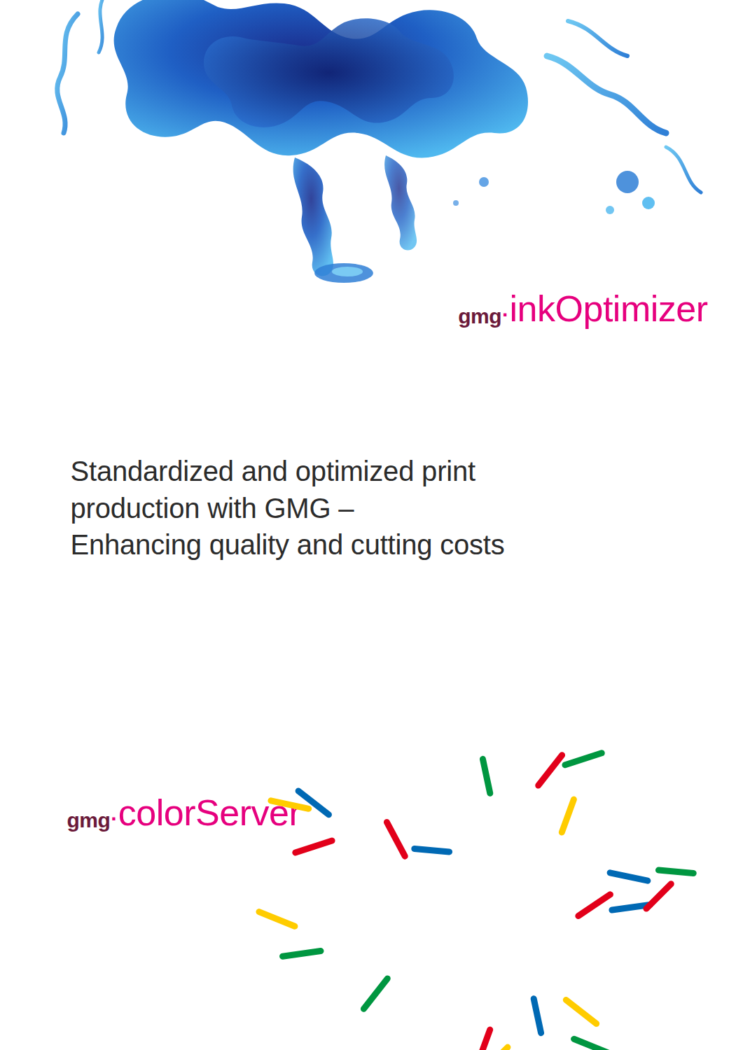gmg inkOptimizer
Standardized and optimized print
production with GMG –
Enhancing quality and cutting costs
gmg colorServer